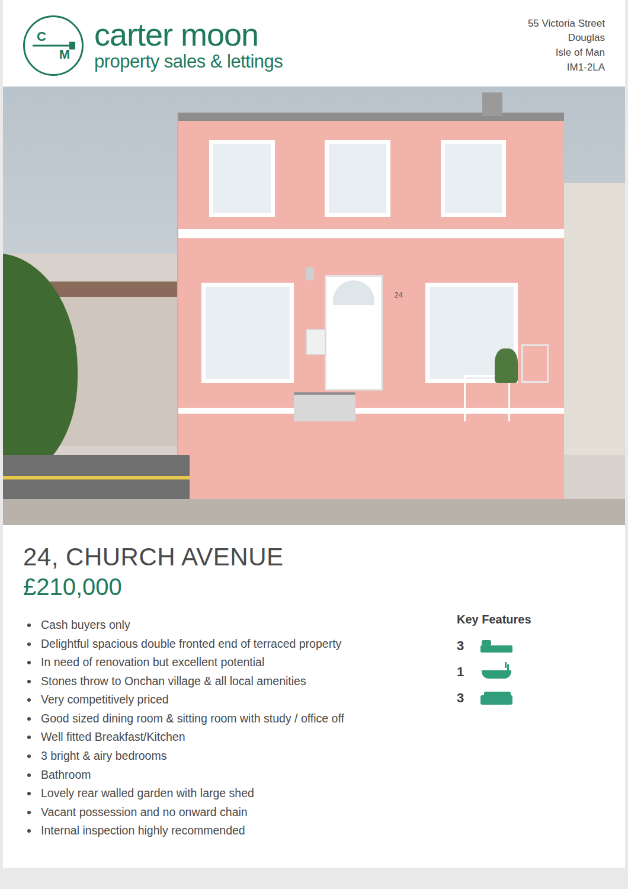C M
carter moon
property sales & lettings
55 Victoria Street
Douglas
Isle of Man
IM1-2LA
24
24, Church Avenue
£210,000
Cash buyers only
Delightful spacious double fronted end of terraced property
In need of renovation but excellent potential
Stones throw to Onchan village & all local amenities
Very competitively priced
Good sized dining room & sitting room with study / office off
Well fitted Breakfast/Kitchen
3 bright & airy bedrooms
Bathroom
Lovely rear walled garden with large shed
Vacant possession and no onward chain
Internal inspection highly recommended
Key Features
3
1
3